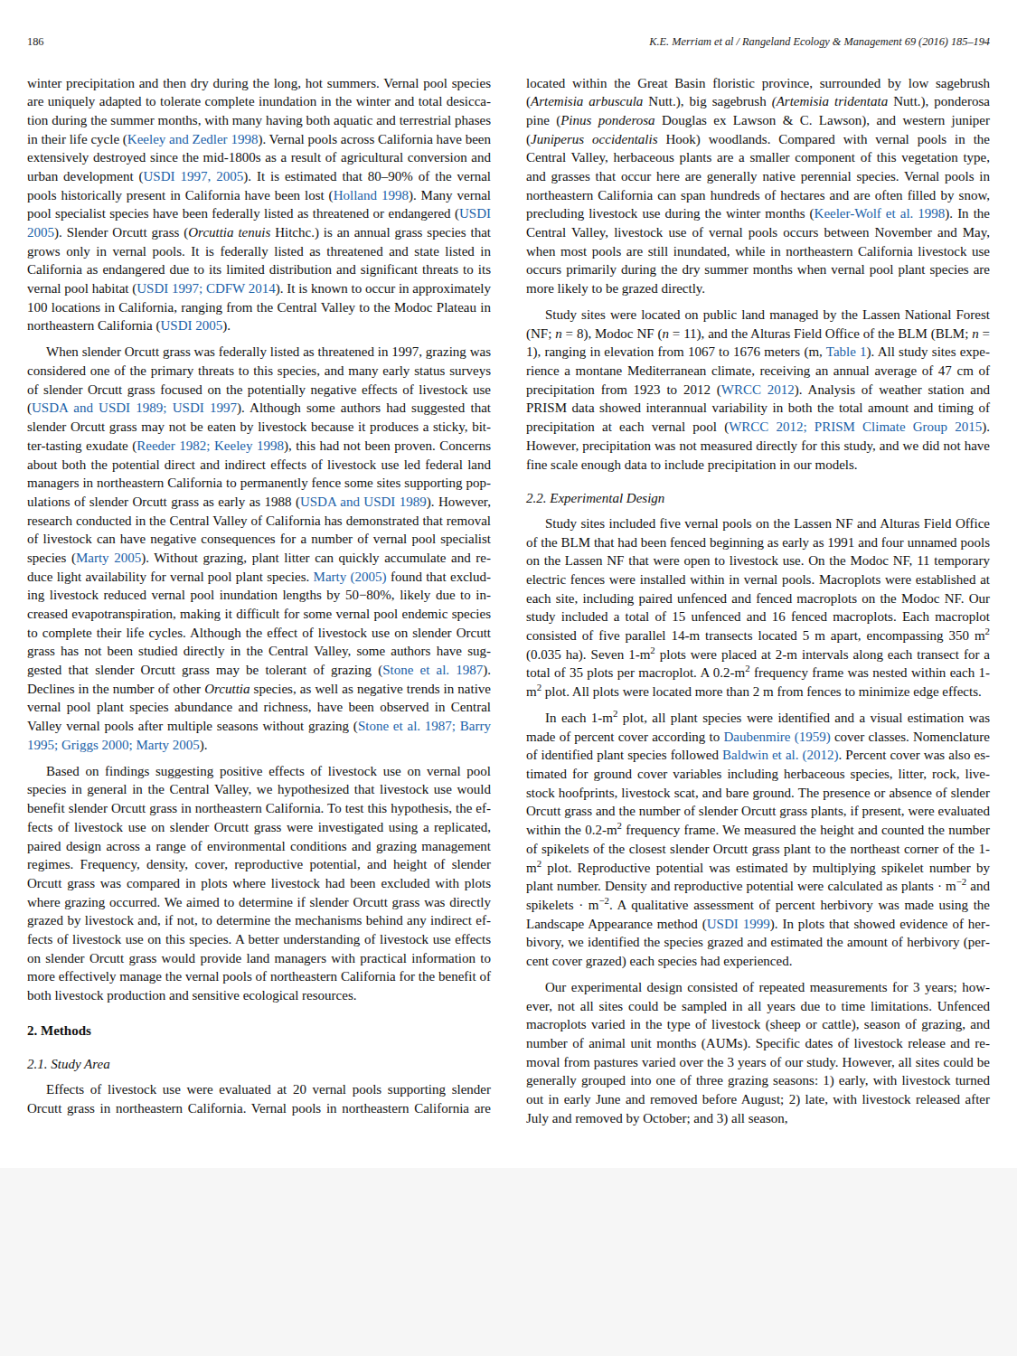186 K.E. Merriam et al / Rangeland Ecology & Management 69 (2016) 185–194
winter precipitation and then dry during the long, hot summers. Vernal pool species are uniquely adapted to tolerate complete inundation in the winter and total desiccation during the summer months, with many having both aquatic and terrestrial phases in their life cycle (Keeley and Zedler 1998). Vernal pools across California have been extensively destroyed since the mid-1800s as a result of agricultural conversion and urban development (USDI 1997, 2005). It is estimated that 80–90% of the vernal pools historically present in California have been lost (Holland 1998). Many vernal pool specialist species have been federally listed as threatened or endangered (USDI 2005). Slender Orcutt grass (Orcuttia tenuis Hitchc.) is an annual grass species that grows only in vernal pools. It is federally listed as threatened and state listed in California as endangered due to its limited distribution and significant threats to its vernal pool habitat (USDI 1997; CDFW 2014). It is known to occur in approximately 100 locations in California, ranging from the Central Valley to the Modoc Plateau in northeastern California (USDI 2005).
When slender Orcutt grass was federally listed as threatened in 1997, grazing was considered one of the primary threats to this species, and many early status surveys of slender Orcutt grass focused on the potentially negative effects of livestock use (USDA and USDI 1989; USDI 1997). Although some authors had suggested that slender Orcutt grass may not be eaten by livestock because it produces a sticky, bitter-tasting exudate (Reeder 1982; Keeley 1998), this had not been proven. Concerns about both the potential direct and indirect effects of livestock use led federal land managers in northeastern California to permanently fence some sites supporting populations of slender Orcutt grass as early as 1988 (USDA and USDI 1989). However, research conducted in the Central Valley of California has demonstrated that removal of livestock can have negative consequences for a number of vernal pool specialist species (Marty 2005). Without grazing, plant litter can quickly accumulate and reduce light availability for vernal pool plant species. Marty (2005) found that excluding livestock reduced vernal pool inundation lengths by 50−80%, likely due to increased evapotranspiration, making it difficult for some vernal pool endemic species to complete their life cycles. Although the effect of livestock use on slender Orcutt grass has not been studied directly in the Central Valley, some authors have suggested that slender Orcutt grass may be tolerant of grazing (Stone et al. 1987). Declines in the number of other Orcuttia species, as well as negative trends in native vernal pool plant species abundance and richness, have been observed in Central Valley vernal pools after multiple seasons without grazing (Stone et al. 1987; Barry 1995; Griggs 2000; Marty 2005).
Based on findings suggesting positive effects of livestock use on vernal pool species in general in the Central Valley, we hypothesized that livestock use would benefit slender Orcutt grass in northeastern California. To test this hypothesis, the effects of livestock use on slender Orcutt grass were investigated using a replicated, paired design across a range of environmental conditions and grazing management regimes. Frequency, density, cover, reproductive potential, and height of slender Orcutt grass was compared in plots where livestock had been excluded with plots where grazing occurred. We aimed to determine if slender Orcutt grass was directly grazed by livestock and, if not, to determine the mechanisms behind any indirect effects of livestock use on this species. A better understanding of livestock use effects on slender Orcutt grass would provide land managers with practical information to more effectively manage the vernal pools of northeastern California for the benefit of both livestock production and sensitive ecological resources.
2. Methods
2.1. Study Area
Effects of livestock use were evaluated at 20 vernal pools supporting slender Orcutt grass in northeastern California. Vernal pools in northeastern California are located within the Great Basin floristic province, surrounded by low sagebrush (Artemisia arbuscula Nutt.), big sagebrush (Artemisia tridentata Nutt.), ponderosa pine (Pinus ponderosa Douglas ex Lawson & C. Lawson), and western juniper (Juniperus occidentalis Hook) woodlands. Compared with vernal pools in the Central Valley, herbaceous plants are a smaller component of this vegetation type, and grasses that occur here are generally native perennial species. Vernal pools in northeastern California can span hundreds of hectares and are often filled by snow, precluding livestock use during the winter months (Keeler-Wolf et al. 1998). In the Central Valley, livestock use of vernal pools occurs between November and May, when most pools are still inundated, while in northeastern California livestock use occurs primarily during the dry summer months when vernal pool plant species are more likely to be grazed directly.
Study sites were located on public land managed by the Lassen National Forest (NF; n = 8), Modoc NF (n = 11), and the Alturas Field Office of the BLM (BLM; n = 1), ranging in elevation from 1067 to 1676 meters (m, Table 1). All study sites experience a montane Mediterranean climate, receiving an annual average of 47 cm of precipitation from 1923 to 2012 (WRCC 2012). Analysis of weather station and PRISM data showed interannual variability in both the total amount and timing of precipitation at each vernal pool (WRCC 2012; PRISM Climate Group 2015). However, precipitation was not measured directly for this study, and we did not have fine scale enough data to include precipitation in our models.
2.2. Experimental Design
Study sites included five vernal pools on the Lassen NF and Alturas Field Office of the BLM that had been fenced beginning as early as 1991 and four unnamed pools on the Lassen NF that were open to livestock use. On the Modoc NF, 11 temporary electric fences were installed within in vernal pools. Macroplots were established at each site, including paired unfenced and fenced macroplots on the Modoc NF. Our study included a total of 15 unfenced and 16 fenced macroplots. Each macroplot consisted of five parallel 14-m transects located 5 m apart, encompassing 350 m2 (0.035 ha). Seven 1-m2 plots were placed at 2-m intervals along each transect for a total of 35 plots per macroplot. A 0.2-m2 frequency frame was nested within each 1-m2 plot. All plots were located more than 2 m from fences to minimize edge effects.
In each 1-m2 plot, all plant species were identified and a visual estimation was made of percent cover according to Daubenmire (1959) cover classes. Nomenclature of identified plant species followed Baldwin et al. (2012). Percent cover was also estimated for ground cover variables including herbaceous species, litter, rock, livestock hoofprints, livestock scat, and bare ground. The presence or absence of slender Orcutt grass and the number of slender Orcutt grass plants, if present, were evaluated within the 0.2-m2 frequency frame. We measured the height and counted the number of spikelets of the closest slender Orcutt grass plant to the northeast corner of the 1-m2 plot. Reproductive potential was estimated by multiplying spikelet number by plant number. Density and reproductive potential were calculated as plants · m−2 and spikelets · m−2. A qualitative assessment of percent herbivory was made using the Landscape Appearance method (USDI 1999). In plots that showed evidence of herbivory, we identified the species grazed and estimated the amount of herbivory (percent cover grazed) each species had experienced.
Our experimental design consisted of repeated measurements for 3 years; however, not all sites could be sampled in all years due to time limitations. Unfenced macroplots varied in the type of livestock (sheep or cattle), season of grazing, and number of animal unit months (AUMs). Specific dates of livestock release and removal from pastures varied over the 3 years of our study. However, all sites could be generally grouped into one of three grazing seasons: 1) early, with livestock turned out in early June and removed before August; 2) late, with livestock released after July and removed by October; and 3) all season,